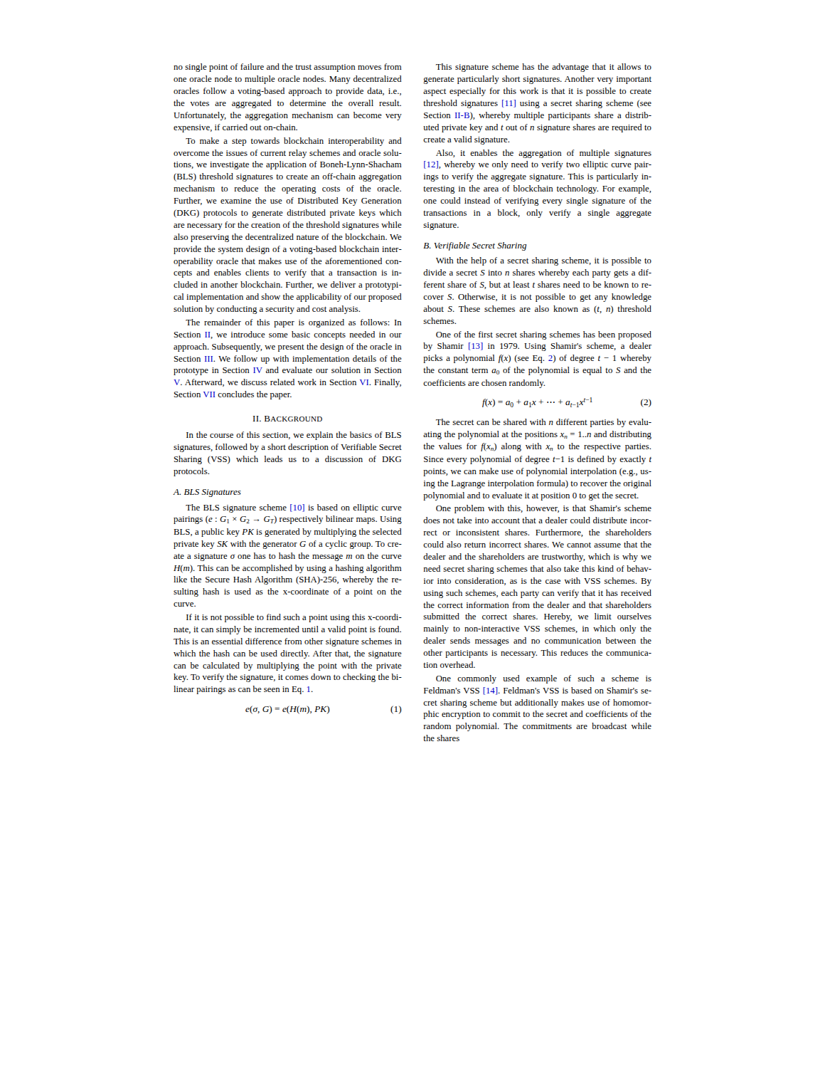no single point of failure and the trust assumption moves from one oracle node to multiple oracle nodes. Many decentralized oracles follow a voting-based approach to provide data, i.e., the votes are aggregated to determine the overall result. Unfortunately, the aggregation mechanism can become very expensive, if carried out on-chain.
To make a step towards blockchain interoperability and overcome the issues of current relay schemes and oracle solutions, we investigate the application of Boneh-Lynn-Shacham (BLS) threshold signatures to create an off-chain aggregation mechanism to reduce the operating costs of the oracle. Further, we examine the use of Distributed Key Generation (DKG) protocols to generate distributed private keys which are necessary for the creation of the threshold signatures while also preserving the decentralized nature of the blockchain. We provide the system design of a voting-based blockchain interoperability oracle that makes use of the aforementioned concepts and enables clients to verify that a transaction is included in another blockchain. Further, we deliver a prototypical implementation and show the applicability of our proposed solution by conducting a security and cost analysis.
The remainder of this paper is organized as follows: In Section II, we introduce some basic concepts needed in our approach. Subsequently, we present the design of the oracle in Section III. We follow up with implementation details of the prototype in Section IV and evaluate our solution in Section V. Afterward, we discuss related work in Section VI. Finally, Section VII concludes the paper.
II. BACKGROUND
In the course of this section, we explain the basics of BLS signatures, followed by a short description of Verifiable Secret Sharing (VSS) which leads us to a discussion of DKG protocols.
A. BLS Signatures
The BLS signature scheme [10] is based on elliptic curve pairings (e : G1 × G2 → GT) respectively bilinear maps. Using BLS, a public key PK is generated by multiplying the selected private key SK with the generator G of a cyclic group. To create a signature σ one has to hash the message m on the curve H(m). This can be accomplished by using a hashing algorithm like the Secure Hash Algorithm (SHA)-256, whereby the resulting hash is used as the x-coordinate of a point on the curve.
If it is not possible to find such a point using this x-coordinate, it can simply be incremented until a valid point is found. This is an essential difference from other signature schemes in which the hash can be used directly. After that, the signature can be calculated by multiplying the point with the private key. To verify the signature, it comes down to checking the bilinear pairings as can be seen in Eq. 1.
e(σ, G) = e(H(m), PK) (1)
This signature scheme has the advantage that it allows to generate particularly short signatures. Another very important aspect especially for this work is that it is possible to create threshold signatures [11] using a secret sharing scheme (see Section II-B), whereby multiple participants share a distributed private key and t out of n signature shares are required to create a valid signature.
Also, it enables the aggregation of multiple signatures [12], whereby we only need to verify two elliptic curve pairings to verify the aggregate signature. This is particularly interesting in the area of blockchain technology. For example, one could instead of verifying every single signature of the transactions in a block, only verify a single aggregate signature.
B. Verifiable Secret Sharing
With the help of a secret sharing scheme, it is possible to divide a secret S into n shares whereby each party gets a different share of S, but at least t shares need to be known to recover S. Otherwise, it is not possible to get any knowledge about S. These schemes are also known as (t, n) threshold schemes.
One of the first secret sharing schemes has been proposed by Shamir [13] in 1979. Using Shamir's scheme, a dealer picks a polynomial f(x) (see Eq. 2) of degree t − 1 whereby the constant term a0 of the polynomial is equal to S and the coefficients are chosen randomly.
f(x) = a0 + a1x + ⋯ + at−1xt−1 (2)
The secret can be shared with n different parties by evaluating the polynomial at the positions xn = 1..n and distributing the values for f(xn) along with xn to the respective parties. Since every polynomial of degree t−1 is defined by exactly t points, we can make use of polynomial interpolation (e.g., using the Lagrange interpolation formula) to recover the original polynomial and to evaluate it at position 0 to get the secret.
One problem with this, however, is that Shamir's scheme does not take into account that a dealer could distribute incorrect or inconsistent shares. Furthermore, the shareholders could also return incorrect shares. We cannot assume that the dealer and the shareholders are trustworthy, which is why we need secret sharing schemes that also take this kind of behavior into consideration, as is the case with VSS schemes. By using such schemes, each party can verify that it has received the correct information from the dealer and that shareholders submitted the correct shares. Hereby, we limit ourselves mainly to non-interactive VSS schemes, in which only the dealer sends messages and no communication between the other participants is necessary. This reduces the communication overhead.
One commonly used example of such a scheme is Feldman's VSS [14]. Feldman's VSS is based on Shamir's secret sharing scheme but additionally makes use of homomorphic encryption to commit to the secret and coefficients of the random polynomial. The commitments are broadcast while the shares